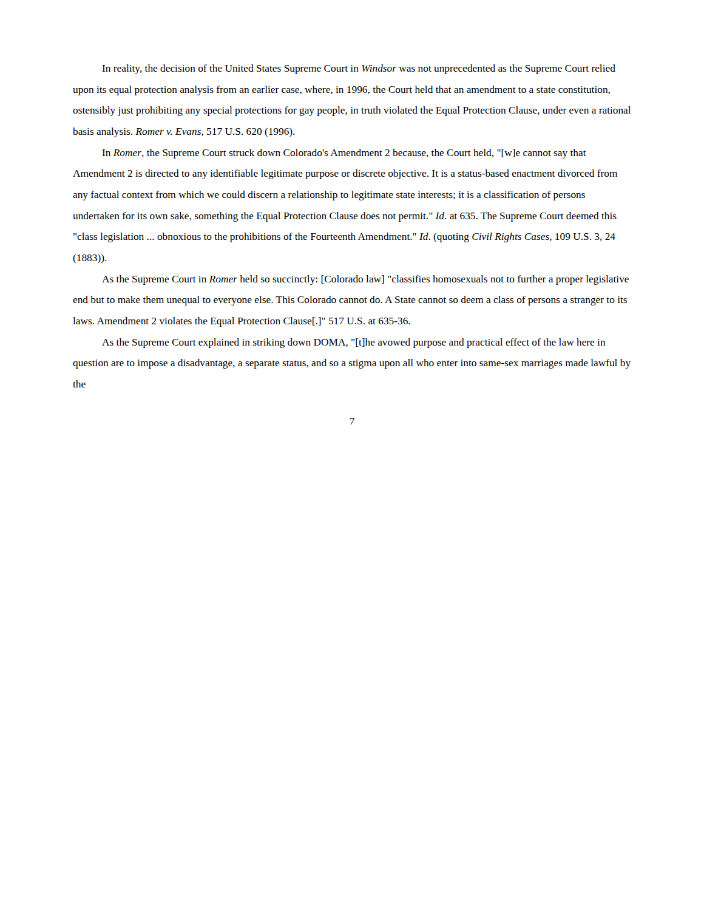In reality, the decision of the United States Supreme Court in Windsor was not unprecedented as the Supreme Court relied upon its equal protection analysis from an earlier case, where, in 1996, the Court held that an amendment to a state constitution, ostensibly just prohibiting any special protections for gay people, in truth violated the Equal Protection Clause, under even a rational basis analysis. Romer v. Evans, 517 U.S. 620 (1996).
In Romer, the Supreme Court struck down Colorado's Amendment 2 because, the Court held, "[w]e cannot say that Amendment 2 is directed to any identifiable legitimate purpose or discrete objective. It is a status-based enactment divorced from any factual context from which we could discern a relationship to legitimate state interests; it is a classification of persons undertaken for its own sake, something the Equal Protection Clause does not permit." Id. at 635. The Supreme Court deemed this "class legislation ... obnoxious to the prohibitions of the Fourteenth Amendment." Id. (quoting Civil Rights Cases, 109 U.S. 3, 24 (1883)).
As the Supreme Court in Romer held so succinctly: [Colorado law] "classifies homosexuals not to further a proper legislative end but to make them unequal to everyone else. This Colorado cannot do. A State cannot so deem a class of persons a stranger to its laws. Amendment 2 violates the Equal Protection Clause[.]" 517 U.S. at 635-36.
As the Supreme Court explained in striking down DOMA, "[t]he avowed purpose and practical effect of the law here in question are to impose a disadvantage, a separate status, and so a stigma upon all who enter into same-sex marriages made lawful by the
7